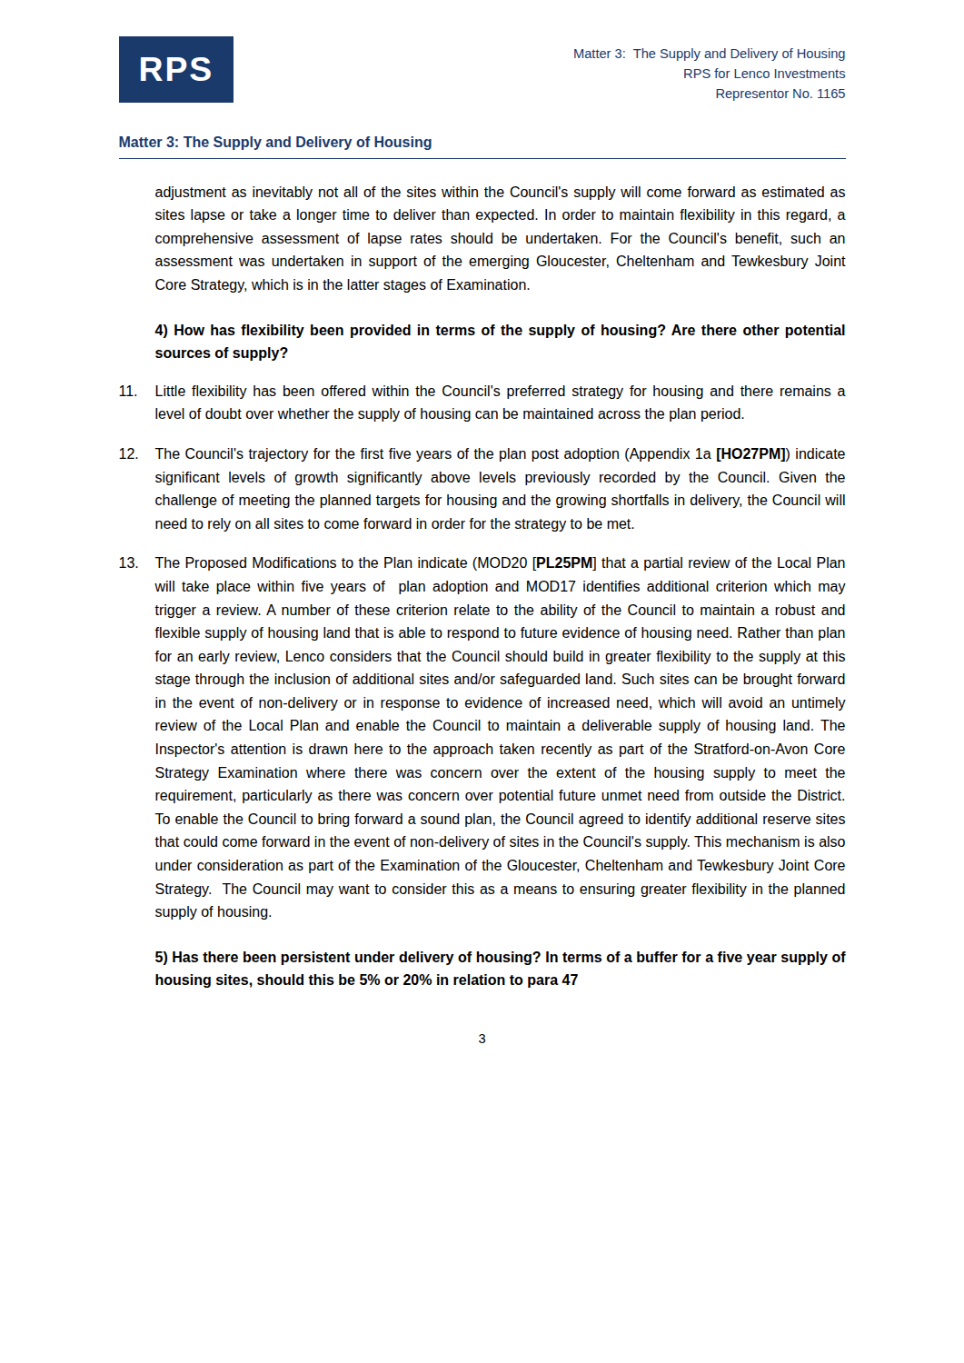RPS
Matter 3: The Supply and Delivery of Housing
RPS for Lenco Investments
Representor No. 1165
Matter 3: The Supply and Delivery of Housing
adjustment as inevitably not all of the sites within the Council's supply will come forward as estimated as sites lapse or take a longer time to deliver than expected. In order to maintain flexibility in this regard, a comprehensive assessment of lapse rates should be undertaken. For the Council's benefit, such an assessment was undertaken in support of the emerging Gloucester, Cheltenham and Tewkesbury Joint Core Strategy, which is in the latter stages of Examination.
4) How has flexibility been provided in terms of the supply of housing? Are there other potential sources of supply?
Little flexibility has been offered within the Council's preferred strategy for housing and there remains a level of doubt over whether the supply of housing can be maintained across the plan period.
The Council's trajectory for the first five years of the plan post adoption (Appendix 1a [HO27PM]) indicate significant levels of growth significantly above levels previously recorded by the Council. Given the challenge of meeting the planned targets for housing and the growing shortfalls in delivery, the Council will need to rely on all sites to come forward in order for the strategy to be met.
The Proposed Modifications to the Plan indicate (MOD20 [PL25PM] that a partial review of the Local Plan will take place within five years of plan adoption and MOD17 identifies additional criterion which may trigger a review. A number of these criterion relate to the ability of the Council to maintain a robust and flexible supply of housing land that is able to respond to future evidence of housing need. Rather than plan for an early review, Lenco considers that the Council should build in greater flexibility to the supply at this stage through the inclusion of additional sites and/or safeguarded land. Such sites can be brought forward in the event of non-delivery or in response to evidence of increased need, which will avoid an untimely review of the Local Plan and enable the Council to maintain a deliverable supply of housing land. The Inspector's attention is drawn here to the approach taken recently as part of the Stratford-on-Avon Core Strategy Examination where there was concern over the extent of the housing supply to meet the requirement, particularly as there was concern over potential future unmet need from outside the District. To enable the Council to bring forward a sound plan, the Council agreed to identify additional reserve sites that could come forward in the event of non-delivery of sites in the Council's supply. This mechanism is also under consideration as part of the Examination of the Gloucester, Cheltenham and Tewkesbury Joint Core Strategy. The Council may want to consider this as a means to ensuring greater flexibility in the planned supply of housing.
5) Has there been persistent under delivery of housing? In terms of a buffer for a five year supply of housing sites, should this be 5% or 20% in relation to para 47
3